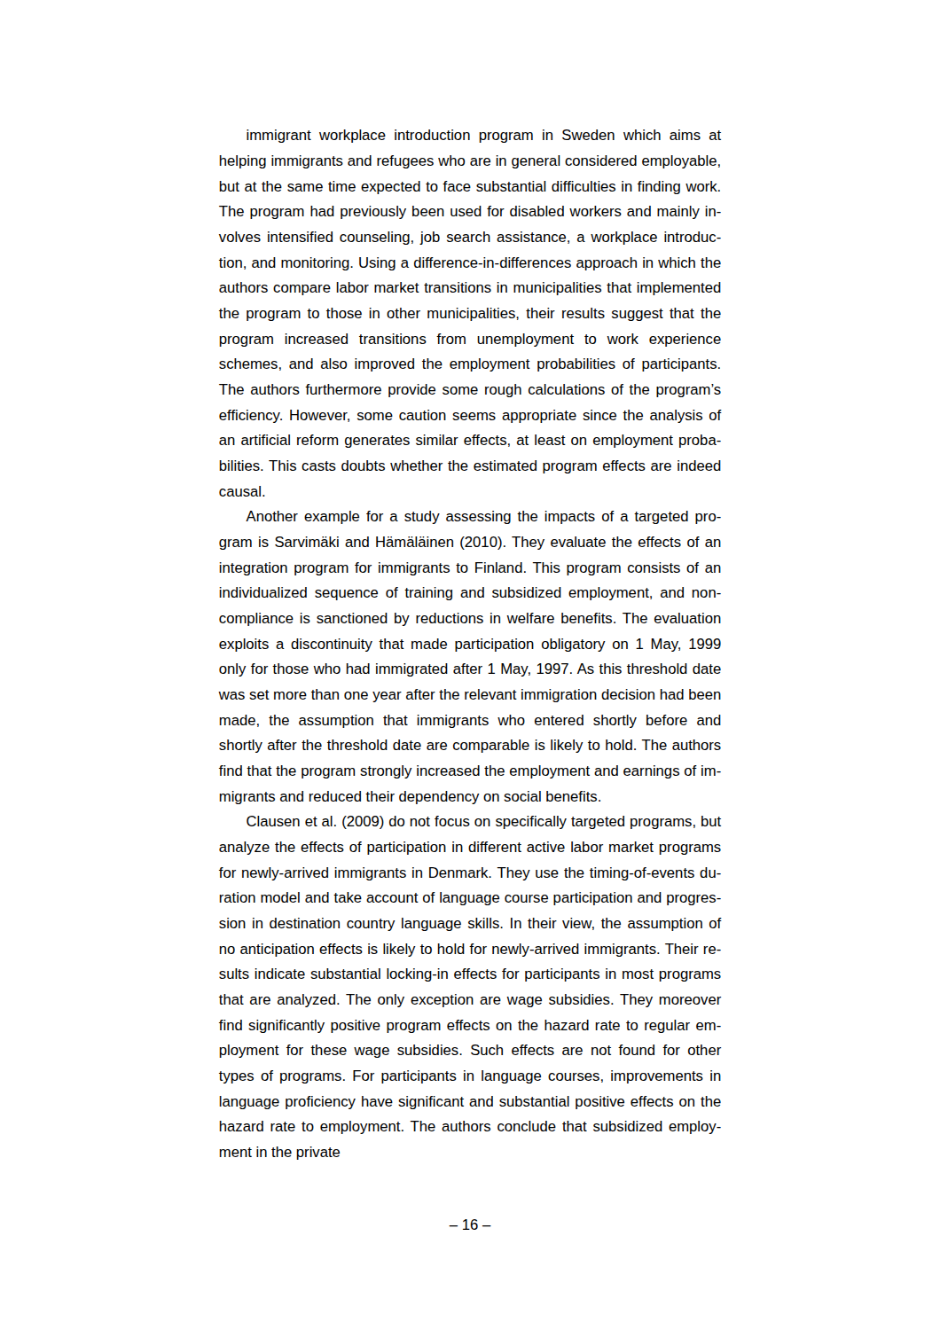immigrant workplace introduction program in Sweden which aims at helping immigrants and refugees who are in general considered employable, but at the same time expected to face substantial difficulties in finding work. The program had previously been used for disabled workers and mainly involves intensified counseling, job search assistance, a workplace introduction, and monitoring. Using a difference-in-differences approach in which the authors compare labor market transitions in municipalities that implemented the program to those in other municipalities, their results suggest that the program increased transitions from unemployment to work experience schemes, and also improved the employment probabilities of participants. The authors furthermore provide some rough calculations of the program’s efficiency. However, some caution seems appropriate since the analysis of an artificial reform generates similar effects, at least on employment probabilities. This casts doubts whether the estimated program effects are indeed causal.
Another example for a study assessing the impacts of a targeted program is Sarvimäki and Hämäläinen (2010). They evaluate the effects of an integration program for immigrants to Finland. This program consists of an individualized sequence of training and subsidized employment, and non-compliance is sanctioned by reductions in welfare benefits. The evaluation exploits a discontinuity that made participation obligatory on 1 May, 1999 only for those who had immigrated after 1 May, 1997. As this threshold date was set more than one year after the relevant immigration decision had been made, the assumption that immigrants who entered shortly before and shortly after the threshold date are comparable is likely to hold. The authors find that the program strongly increased the employment and earnings of immigrants and reduced their dependency on social benefits.
Clausen et al. (2009) do not focus on specifically targeted programs, but analyze the effects of participation in different active labor market programs for newly-arrived immigrants in Denmark. They use the timing-of-events duration model and take account of language course participation and progression in destination country language skills. In their view, the assumption of no anticipation effects is likely to hold for newly-arrived immigrants. Their results indicate substantial locking-in effects for participants in most programs that are analyzed. The only exception are wage subsidies. They moreover find significantly positive program effects on the hazard rate to regular employment for these wage subsidies. Such effects are not found for other types of programs. For participants in language courses, improvements in language proficiency have significant and substantial positive effects on the hazard rate to employment. The authors conclude that subsidized employment in the private
– 16 –